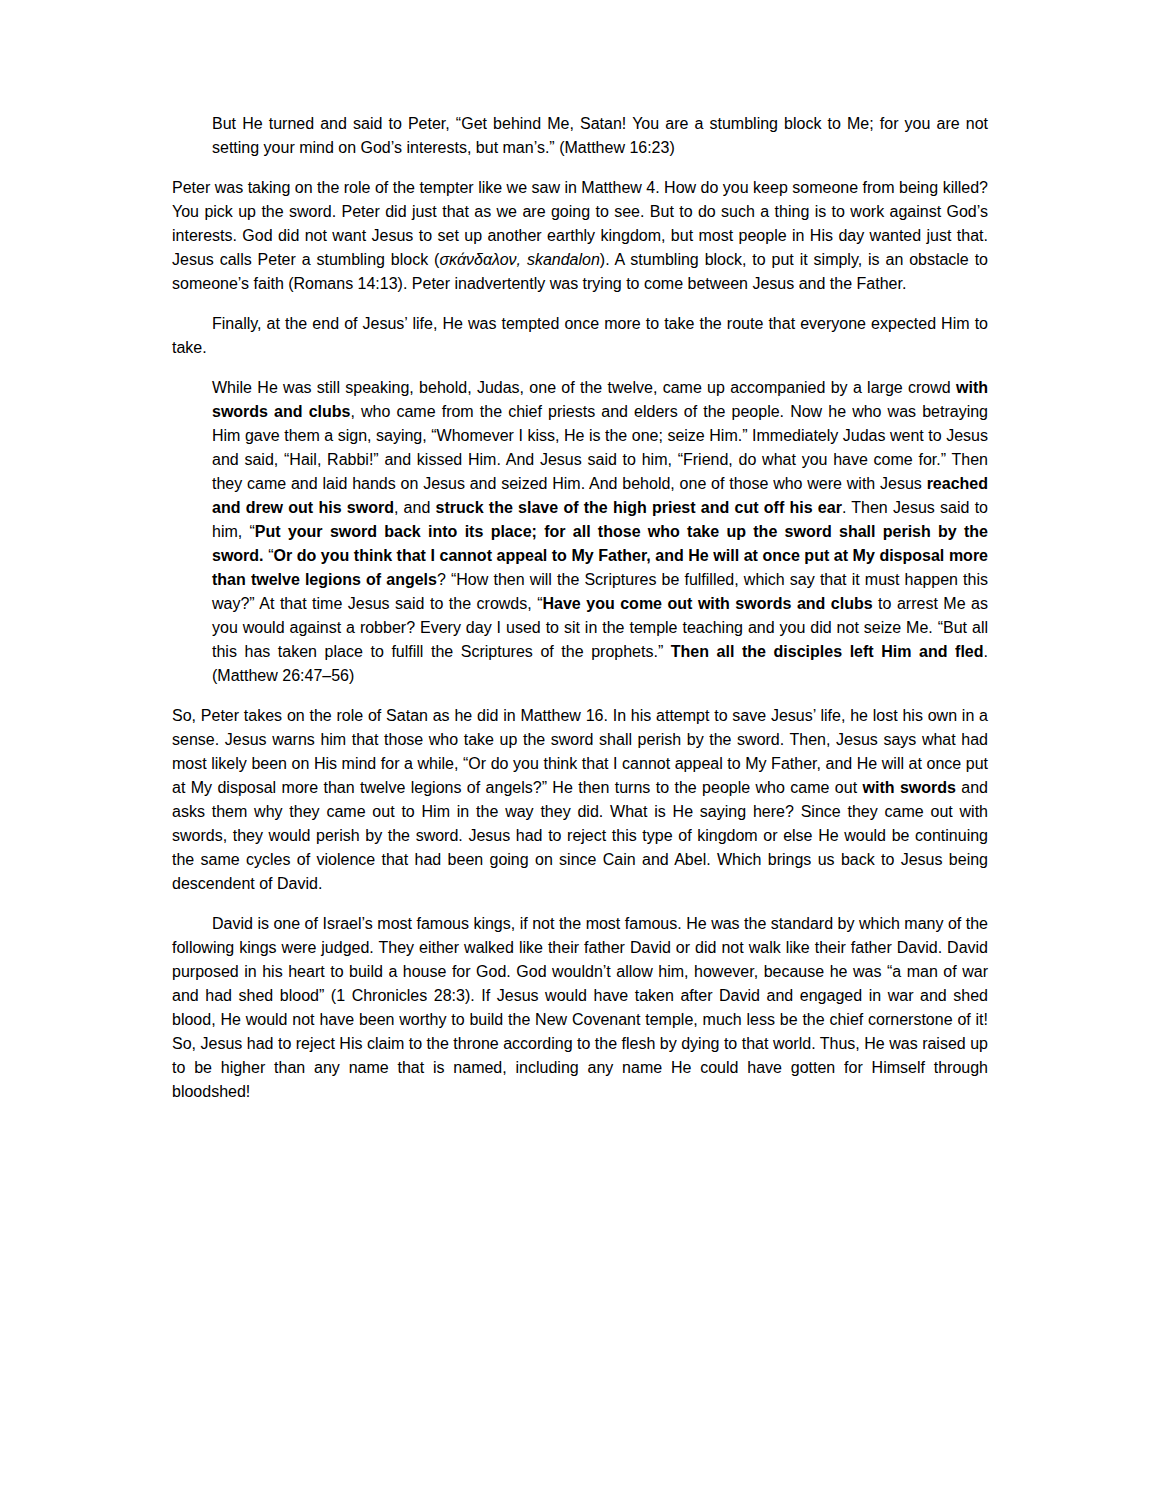But He turned and said to Peter, “Get behind Me, Satan! You are a stumbling block to Me; for you are not setting your mind on God’s interests, but man’s.” (Matthew 16:23)
Peter was taking on the role of the tempter like we saw in Matthew 4. How do you keep someone from being killed? You pick up the sword. Peter did just that as we are going to see. But to do such a thing is to work against God’s interests. God did not want Jesus to set up another earthly kingdom, but most people in His day wanted just that. Jesus calls Peter a stumbling block (σκάνδαλον, skandalon). A stumbling block, to put it simply, is an obstacle to someone’s faith (Romans 14:13). Peter inadvertently was trying to come between Jesus and the Father.
Finally, at the end of Jesus’ life, He was tempted once more to take the route that everyone expected Him to take.
While He was still speaking, behold, Judas, one of the twelve, came up accompanied by a large crowd with swords and clubs, who came from the chief priests and elders of the people. Now he who was betraying Him gave them a sign, saying, “Whomever I kiss, He is the one; seize Him.” Immediately Judas went to Jesus and said, “Hail, Rabbi!” and kissed Him. And Jesus said to him, “Friend, do what you have come for.” Then they came and laid hands on Jesus and seized Him. And behold, one of those who were with Jesus reached and drew out his sword, and struck the slave of the high priest and cut off his ear. Then Jesus said to him, “Put your sword back into its place; for all those who take up the sword shall perish by the sword. “Or do you think that I cannot appeal to My Father, and He will at once put at My disposal more than twelve legions of angels? “How then will the Scriptures be fulfilled, which say that it must happen this way?” At that time Jesus said to the crowds, “Have you come out with swords and clubs to arrest Me as you would against a robber? Every day I used to sit in the temple teaching and you did not seize Me. “But all this has taken place to fulfill the Scriptures of the prophets.” Then all the disciples left Him and fled. (Matthew 26:47–56)
So, Peter takes on the role of Satan as he did in Matthew 16. In his attempt to save Jesus’ life, he lost his own in a sense. Jesus warns him that those who take up the sword shall perish by the sword. Then, Jesus says what had most likely been on His mind for a while, “Or do you think that I cannot appeal to My Father, and He will at once put at My disposal more than twelve legions of angels?” He then turns to the people who came out with swords and asks them why they came out to Him in the way they did. What is He saying here? Since they came out with swords, they would perish by the sword. Jesus had to reject this type of kingdom or else He would be continuing the same cycles of violence that had been going on since Cain and Abel. Which brings us back to Jesus being descendent of David.
David is one of Israel’s most famous kings, if not the most famous. He was the standard by which many of the following kings were judged. They either walked like their father David or did not walk like their father David. David purposed in his heart to build a house for God. God wouldn’t allow him, however, because he was “a man of war and had shed blood” (1 Chronicles 28:3). If Jesus would have taken after David and engaged in war and shed blood, He would not have been worthy to build the New Covenant temple, much less be the chief cornerstone of it! So, Jesus had to reject His claim to the throne according to the flesh by dying to that world. Thus, He was raised up to be higher than any name that is named, including any name He could have gotten for Himself through bloodshed!